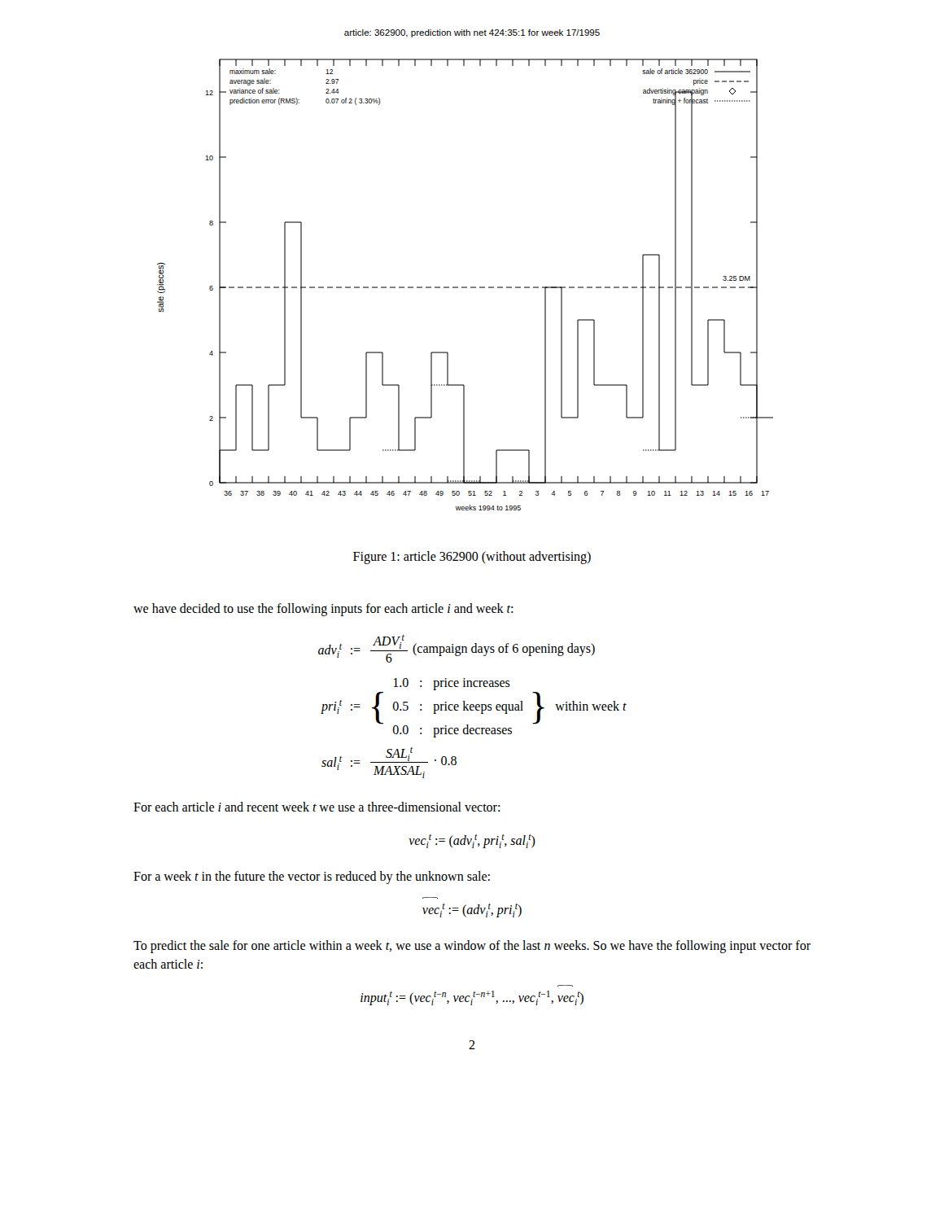article: 362900, prediction with net 424:35:1 for week 17/1995
sale (pieces)
0 2 4 6 8 10 12 36 37 38 39 40 41 42 43 44 45 46 47 48 49 50 51 52 1 2 3 4 5 6 7 8 9 10 11 12 13 14 15 16 17 weeks 1994 to 1995 maximum sale: 12 average sale: 2.97 variance of sale: 2.44 prediction error (RMS): 0.07 of 2 ( 3.30%) sale of article 362900 price advertising campaign training + forecast 3.25 DM Bars: step outline. Values per week (36..17): 1,3,1,3,8,2,1,1,2,4,3,1,2,4,3,0,0,1,1,0,6,2,5,3,3,2,7,1,12,3,5,4,3,2
Figure 1: article 362900 (without advertising)
we have decided to use the following inputs for each article i and week t:
| adv i t | := | ADV i t 6 (campaign days of 6 opening days) |
| pri i t | := | { / 1.0 / : / price increases / / 0.5 / : / price keeps equal / / 0.0 / : / price decreases / } within week t |
| sal i t | := | SAL i t MAXSAL i · 0.8 |
For each article i and recent week t we use a three-dimensional vector:
vecit := (advit, priit, salit)
For a week t in the future the vector is reduced by the unknown sale:
vecit := (advit, priit)
To predict the sale for one article within a week t, we use a window of the last n weeks. So we have the following input vector for each article i:
inputit := (vecit−n, vecit−n+1, ..., vecit−1, vecit)
2